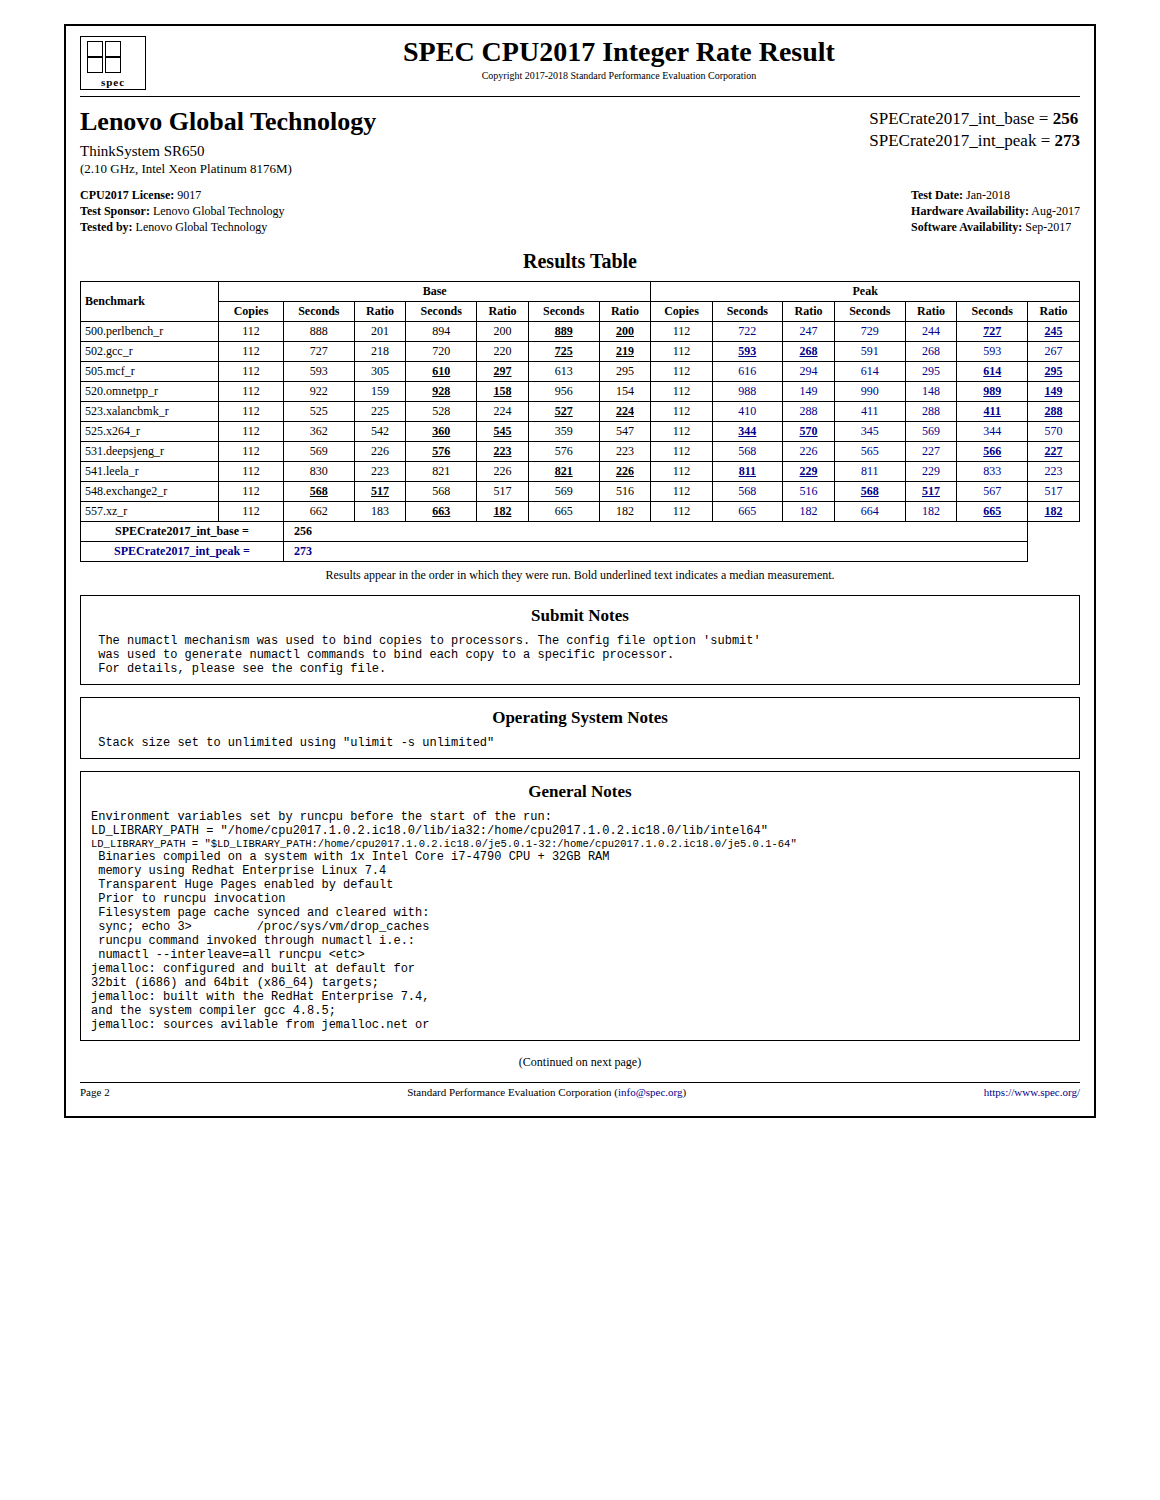spec
SPEC CPU2017 Integer Rate Result
Copyright 2017-2018 Standard Performance Evaluation Corporation
Lenovo Global Technology
ThinkSystem SR650
(2.10 GHz, Intel Xeon Platinum 8176M)
SPECrate2017_int_base = 256
SPECrate2017_int_peak = 273
CPU2017 License: 9017
Test Sponsor: Lenovo Global Technology
Tested by: Lenovo Global Technology
Test Date: Jan-2018
Hardware Availability: Aug-2017
Software Availability: Sep-2017
Results Table
| Benchmark | Base | Peak |
| --- | --- | --- |
| Copies | Seconds | Ratio | Seconds | Ratio | Seconds | Ratio | Copies | Seconds | Ratio | Seconds | Ratio | Seconds | Ratio |
| 500.perlbench_r | 112 | 888 | 201 | 894 | 200 | 889 | 200 | 112 | 722 | 247 | 729 | 244 | 727 | 245 |
| 502.gcc_r | 112 | 727 | 218 | 720 | 220 | 725 | 219 | 112 | 593 | 268 | 591 | 268 | 593 | 267 |
| 505.mcf_r | 112 | 593 | 305 | 610 | 297 | 613 | 295 | 112 | 616 | 294 | 614 | 295 | 614 | 295 |
| 520.omnetpp_r | 112 | 922 | 159 | 928 | 158 | 956 | 154 | 112 | 988 | 149 | 990 | 148 | 989 | 149 |
| 523.xalancbmk_r | 112 | 525 | 225 | 528 | 224 | 527 | 224 | 112 | 410 | 288 | 411 | 288 | 411 | 288 |
| 525.x264_r | 112 | 362 | 542 | 360 | 545 | 359 | 547 | 112 | 344 | 570 | 345 | 569 | 344 | 570 |
| 531.deepsjeng_r | 112 | 569 | 226 | 576 | 223 | 576 | 223 | 112 | 568 | 226 | 565 | 227 | 566 | 227 |
| 541.leela_r | 112 | 830 | 223 | 821 | 226 | 821 | 226 | 112 | 811 | 229 | 811 | 229 | 833 | 223 |
| 548.exchange2_r | 112 | 568 | 517 | 568 | 517 | 569 | 516 | 112 | 568 | 516 | 568 | 517 | 567 | 517 |
| 557.xz_r | 112 | 662 | 183 | 663 | 182 | 665 | 182 | 112 | 665 | 182 | 664 | 182 | 665 | 182 |
| SPECrate2017_int_base = | 256 |
| SPECrate2017_int_peak = | 273 |
Results appear in the order in which they were run. Bold underlined text indicates a median measurement.
Submit Notes
 The numactl mechanism was used to bind copies to processors. The config file option 'submit'
 was used to generate numactl commands to bind each copy to a specific processor.
 For details, please see the config file.
Operating System Notes
 Stack size set to unlimited using "ulimit -s unlimited"
General Notes
Environment variables set by runcpu before the start of the run:
LD_LIBRARY_PATH = "/home/cpu2017.1.0.2.ic18.0/lib/ia32:/home/cpu2017.1.0.2.ic18.0/lib/intel64"
LD_LIBRARY_PATH = "$LD_LIBRARY_PATH:/home/cpu2017.1.0.2.ic18.0/je5.0.1-32:/home/cpu2017.1.0.2.ic18.0/je5.0.1-64"
 Binaries compiled on a system with 1x Intel Core i7-4790 CPU + 32GB RAM
 memory using Redhat Enterprise Linux 7.4
 Transparent Huge Pages enabled by default
 Prior to runcpu invocation
 Filesystem page cache synced and cleared with:
 sync; echo 3>         /proc/sys/vm/drop_caches
 runcpu command invoked through numactl i.e.:
 numactl --interleave=all runcpu <etc>
jemalloc: configured and built at default for
32bit (i686) and 64bit (x86_64) targets;
jemalloc: built with the RedHat Enterprise 7.4,
and the system compiler gcc 4.8.5;
jemalloc: sources avilable from jemalloc.net or
(Continued on next page)
Page 2
Standard Performance Evaluation Corporation (info@spec.org)
https://www.spec.org/